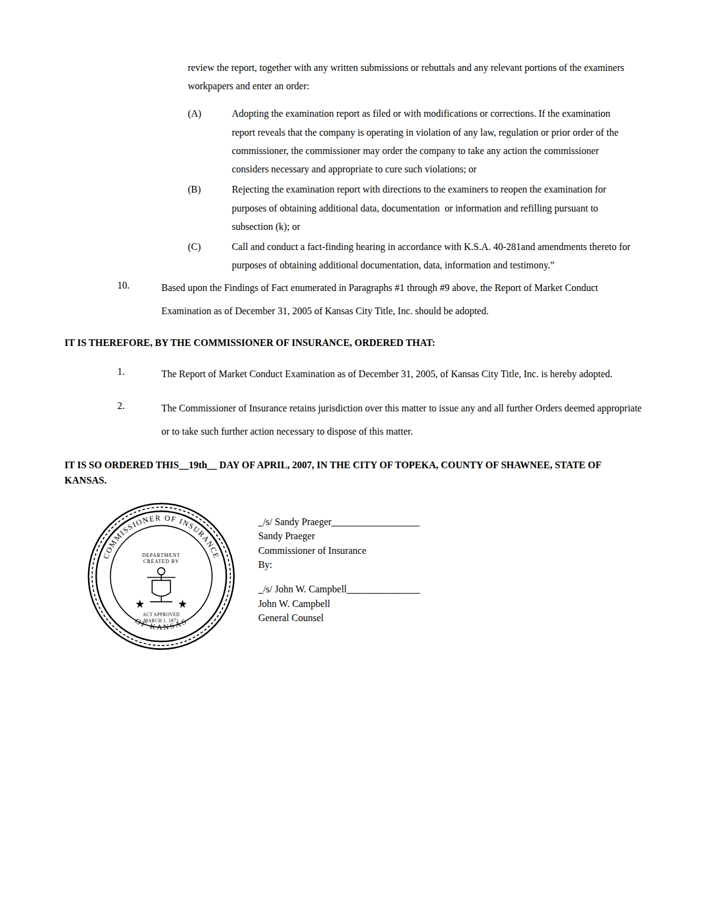review the report, together with any written submissions or rebuttals and any relevant portions of the examiners workpapers and enter an order:
(A)
Adopting the examination report as filed or with modifications or corrections. If the examination report reveals that the company is operating in violation of any law, regulation or prior order of the commissioner, the commissioner may order the company to take any action the commissioner considers necessary and appropriate to cure such violations; or
(B)
Rejecting the examination report with directions to the examiners to reopen the examination for purposes of obtaining additional data, documentation or information and refilling pursuant to subsection (k); or
(C)
Call and conduct a fact-finding hearing in accordance with K.S.A. 40-281and amendments thereto for purposes of obtaining additional documentation, data, information and testimony.”
10.
Based upon the Findings of Fact enumerated in Paragraphs #1 through #9 above, the Report of Market Conduct Examination as of December 31, 2005 of Kansas City Title, Inc. should be adopted.
IT IS THEREFORE, BY THE COMMISSIONER OF INSURANCE, ORDERED THAT:
1.
The Report of Market Conduct Examination as of December 31, 2005, of Kansas City Title, Inc. is hereby adopted.
2.
The Commissioner of Insurance retains jurisdiction over this matter to issue any and all further Orders deemed appropriate or to take such further action necessary to dispose of this matter.
IT IS SO ORDERED THIS__19th__ DAY OF APRIL, 2007, IN THE CITY OF TOPEKA, COUNTY OF SHAWNEE, STATE OF KANSAS.
COMMISSIONER OF INSURANCE OF KANSAS DEPARTMENT CREATED BY ACT APPROVED MARCH 1, 1871
_/s/ Sandy Praeger__________________
Sandy Praeger
Commissioner of Insurance
By:
_/s/ John W. Campbell_______________
John W. Campbell
General Counsel